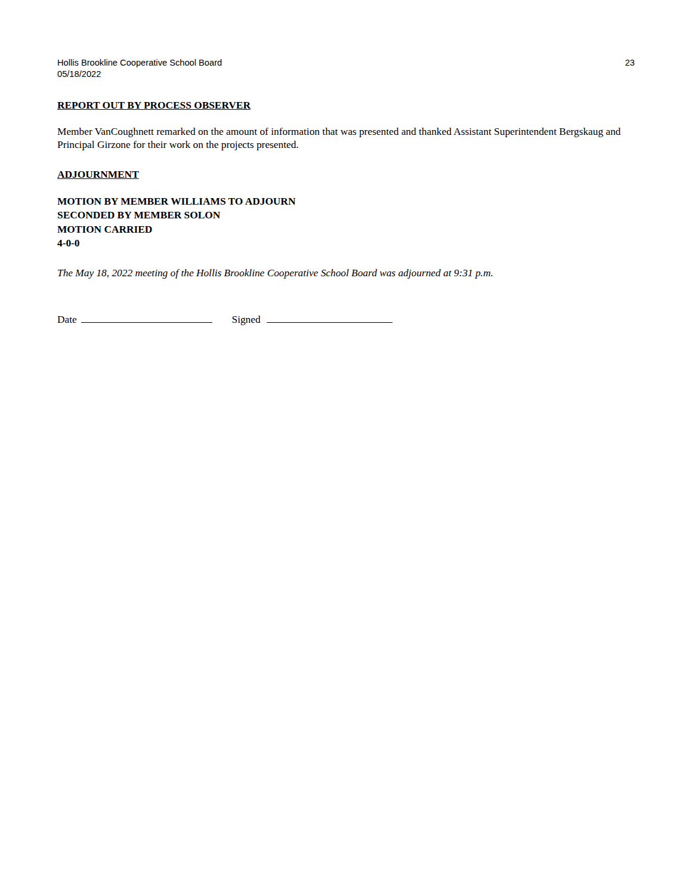Hollis Brookline Cooperative School Board
05/18/2022
23
REPORT OUT BY PROCESS OBSERVER
Member VanCoughnett remarked on the amount of information that was presented and thanked Assistant Superintendent Bergskaug and Principal Girzone for their work on the projects presented.
ADJOURNMENT
MOTION BY MEMBER WILLIAMS TO ADJOURN
SECONDED BY MEMBER SOLON
MOTION CARRIED
4-0-0
The May 18, 2022 meeting of the Hollis Brookline Cooperative School Board was adjourned at 9:31 p.m.
Date Signed